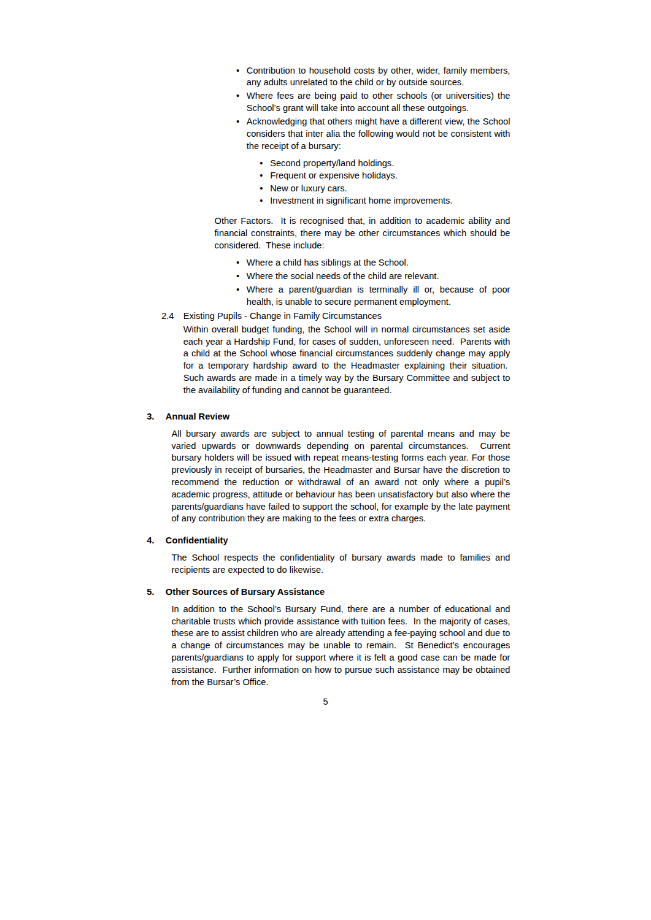Contribution to household costs by other, wider, family members, any adults unrelated to the child or by outside sources.
Where fees are being paid to other schools (or universities) the School’s grant will take into account all these outgoings.
Acknowledging that others might have a different view, the School considers that inter alia the following would not be consistent with the receipt of a bursary:
Second property/land holdings.
Frequent or expensive holidays.
New or luxury cars.
Investment in significant home improvements.
Other Factors. It is recognised that, in addition to academic ability and financial constraints, there may be other circumstances which should be considered. These include:
Where a child has siblings at the School.
Where the social needs of the child are relevant.
Where a parent/guardian is terminally ill or, because of poor health, is unable to secure permanent employment.
2.4
Existing Pupils - Change in Family Circumstances
Within overall budget funding, the School will in normal circumstances set aside each year a Hardship Fund, for cases of sudden, unforeseen need. Parents with a child at the School whose financial circumstances suddenly change may apply for a temporary hardship award to the Headmaster explaining their situation. Such awards are made in a timely way by the Bursary Committee and subject to the availability of funding and cannot be guaranteed.
3.
Annual Review
All bursary awards are subject to annual testing of parental means and may be varied upwards or downwards depending on parental circumstances. Current bursary holders will be issued with repeat means-testing forms each year. For those previously in receipt of bursaries, the Headmaster and Bursar have the discretion to recommend the reduction or withdrawal of an award not only where a pupil’s academic progress, attitude or behaviour has been unsatisfactory but also where the parents/guardians have failed to support the school, for example by the late payment of any contribution they are making to the fees or extra charges.
4.
Confidentiality
The School respects the confidentiality of bursary awards made to families and recipients are expected to do likewise.
5.
Other Sources of Bursary Assistance
In addition to the School’s Bursary Fund, there are a number of educational and charitable trusts which provide assistance with tuition fees. In the majority of cases, these are to assist children who are already attending a fee-paying school and due to a change of circumstances may be unable to remain. St Benedict’s encourages parents/guardians to apply for support where it is felt a good case can be made for assistance. Further information on how to pursue such assistance may be obtained from the Bursar’s Office.
5